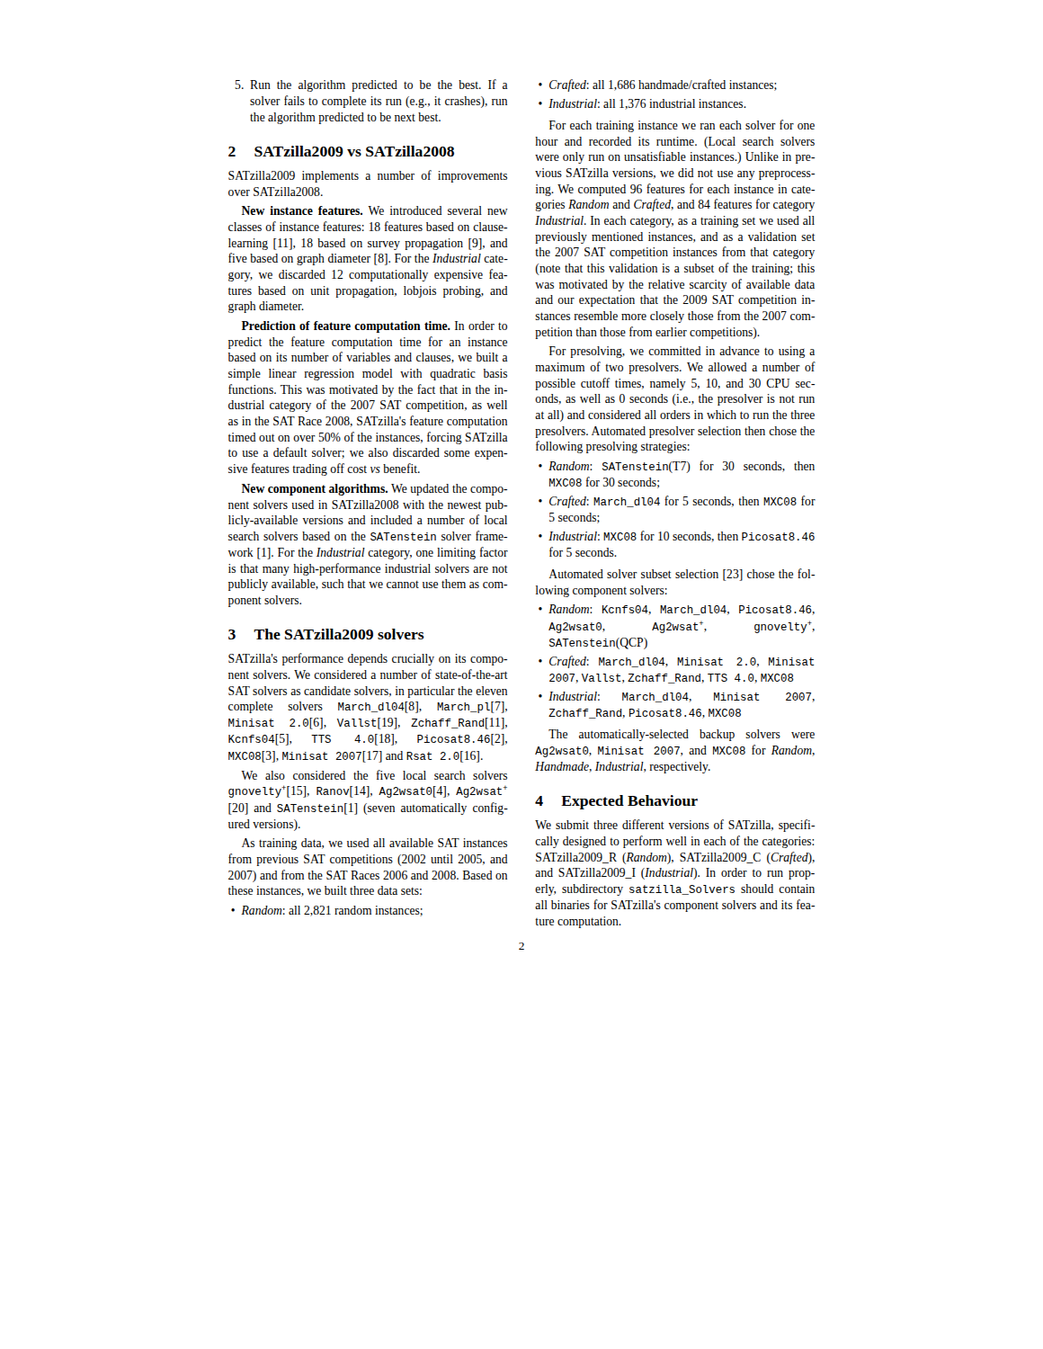Run the algorithm predicted to be the best. If a solver fails to complete its run (e.g., it crashes), run the algorithm predicted to be next best.
2 SATzilla2009 vs SATzilla2008
SATzilla2009 implements a number of improvements over SATzilla2008.
New instance features. We introduced several new classes of instance features: 18 features based on clause-learning [11], 18 based on survey propagation [9], and five based on graph diameter [8]. For the Industrial category, we discarded 12 computationally expensive features based on unit propagation, lobjois probing, and graph diameter.
Prediction of feature computation time. In order to predict the feature computation time for an instance based on its number of variables and clauses, we built a simple linear regression model with quadratic basis functions. This was motivated by the fact that in the industrial category of the 2007 SAT competition, as well as in the SAT Race 2008, SATzilla's feature computation timed out on over 50% of the instances, forcing SATzilla to use a default solver; we also discarded some expensive features trading off cost vs benefit.
New component algorithms. We updated the component solvers used in SATzilla2008 with the newest publicly-available versions and included a number of local search solvers based on the SATenstein solver framework [1]. For the Industrial category, one limiting factor is that many high-performance industrial solvers are not publicly available, such that we cannot use them as component solvers.
3 The SATzilla2009 solvers
SATzilla's performance depends crucially on its component solvers. We considered a number of state-of-the-art SAT solvers as candidate solvers, in particular the eleven complete solvers March_dl04[8], March_pl[7], Minisat 2.0[6], Vallst[19], Zchaff_Rand[11], Kcnfs04[5], TTS 4.0[18], Picosat8.46[2], MXC08[3], Minisat 2007[17] and Rsat 2.0[16].
We also considered the five local search solvers gnovelty+[15], Ranov[14], Ag2wsat0[4], Ag2wsat+[20] and SATenstein[1] (seven automatically configured versions).
As training data, we used all available SAT instances from previous SAT competitions (2002 until 2005, and 2007) and from the SAT Races 2006 and 2008. Based on these instances, we built three data sets:
Random: all 2,821 random instances;
Crafted: all 1,686 handmade/crafted instances;
Industrial: all 1,376 industrial instances.
For each training instance we ran each solver for one hour and recorded its runtime. (Local search solvers were only run on unsatisfiable instances.) Unlike in previous SATzilla versions, we did not use any preprocessing. We computed 96 features for each instance in categories Random and Crafted, and 84 features for category Industrial. In each category, as a training set we used all previously mentioned instances, and as a validation set the 2007 SAT competition instances from that category (note that this validation is a subset of the training; this was motivated by the relative scarcity of available data and our expectation that the 2009 SAT competition instances resemble more closely those from the 2007 competition than those from earlier competitions).
For presolving, we committed in advance to using a maximum of two presolvers. We allowed a number of possible cutoff times, namely 5, 10, and 30 CPU seconds, as well as 0 seconds (i.e., the presolver is not run at all) and considered all orders in which to run the three presolvers. Automated presolver selection then chose the following presolving strategies:
Random: SATenstein(T7) for 30 seconds, then MXC08 for 30 seconds;
Crafted: March_dl04 for 5 seconds, then MXC08 for 5 seconds;
Industrial: MXC08 for 10 seconds, then Picosat8.46 for 5 seconds.
Automated solver subset selection [23] chose the following component solvers:
Random: Kcnfs04, March_dl04, Picosat8.46, Ag2wsat0, Ag2wsat+, gnovelty+, SATenstein(QCP)
Crafted: March_dl04, Minisat 2.0, Minisat 2007, Vallst, Zchaff_Rand, TTS 4.0, MXC08
Industrial: March_dl04, Minisat 2007, Zchaff_Rand, Picosat8.46, MXC08
The automatically-selected backup solvers were Ag2wsat0, Minisat 2007, and MXC08 for Random, Handmade, Industrial, respectively.
4 Expected Behaviour
We submit three different versions of SATzilla, specifically designed to perform well in each of the categories: SATzilla2009_R (Random), SATzilla2009_C (Crafted), and SATzilla2009_I (Industrial). In order to run properly, subdirectory satzilla_Solvers should contain all binaries for SATzilla's component solvers and its feature computation.
2